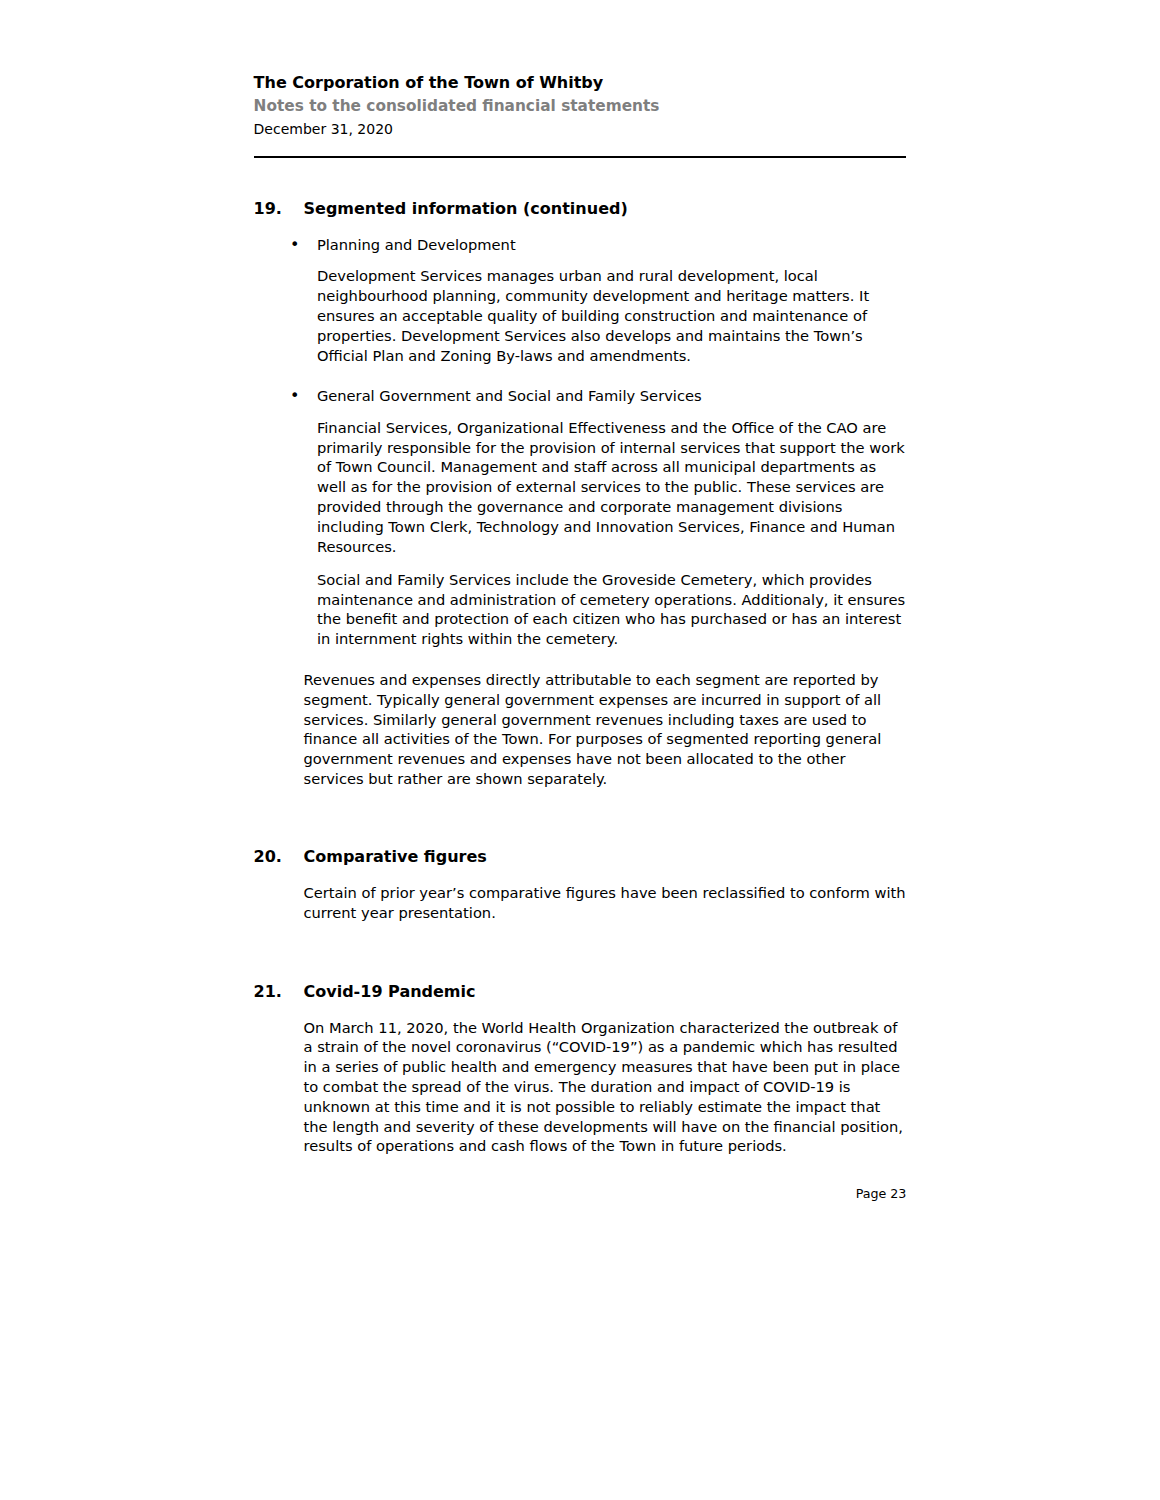The Corporation of the Town of Whitby
Notes to the consolidated financial statements
December 31, 2020
19. Segmented information (continued)
• Planning and Development
Development Services manages urban and rural development, local neighbourhood planning, community development and heritage matters. It ensures an acceptable quality of building construction and maintenance of properties. Development Services also develops and maintains the Town’s Official Plan and Zoning By-laws and amendments.
• General Government and Social and Family Services
Financial Services, Organizational Effectiveness and the Office of the CAO are primarily responsible for the provision of internal services that support the work of Town Council. Management and staff across all municipal departments as well as for the provision of external services to the public. These services are provided through the governance and corporate management divisions including Town Clerk, Technology and Innovation Services, Finance and Human Resources.
Social and Family Services include the Groveside Cemetery, which provides maintenance and administration of cemetery operations. Additionaly, it ensures the benefit and protection of each citizen who has purchased or has an interest in internment rights within the cemetery.
Revenues and expenses directly attributable to each segment are reported by segment. Typically general government expenses are incurred in support of all services. Similarly general government revenues including taxes are used to finance all activities of the Town. For purposes of segmented reporting general government revenues and expenses have not been allocated to the other services but rather are shown separately.
20. Comparative figures
Certain of prior year’s comparative figures have been reclassified to conform with current year presentation.
21. Covid-19 Pandemic
On March 11, 2020, the World Health Organization characterized the outbreak of a strain of the novel coronavirus (“COVID-19”) as a pandemic which has resulted in a series of public health and emergency measures that have been put in place to combat the spread of the virus. The duration and impact of COVID-19 is unknown at this time and it is not possible to reliably estimate the impact that the length and severity of these developments will have on the financial position, results of operations and cash flows of the Town in future periods.
Page 23